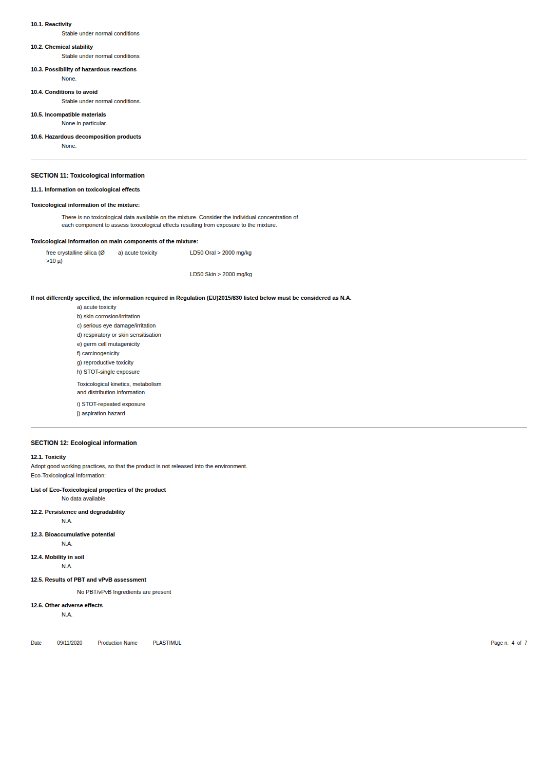10.1. Reactivity
Stable under normal conditions
10.2. Chemical stability
Stable under normal conditions
10.3. Possibility of hazardous reactions
None.
10.4. Conditions to avoid
Stable under normal conditions.
10.5. Incompatible materials
None in particular.
10.6. Hazardous decomposition products
None.
SECTION 11: Toxicological information
11.1. Information on toxicological effects
Toxicological information of the mixture:
There is no toxicological data available on the mixture. Consider the individual concentration of
each component to assess toxicological effects resulting from exposure to the mixture.
Toxicological information on main components of the mixture:
| free crystalline silica (Ø >10 µ) | a) acute toxicity | LD50 Oral > 2000 mg/kg |
| | | LD50 Skin > 2000 mg/kg |
If not differently specified, the information required in Regulation (EU)2015/830 listed below must be considered as N.A.
a) acute toxicity
b) skin corrosion/irritation
c) serious eye damage/irritation
d) respiratory or skin sensitisation
e) germ cell mutagenicity
f) carcinogenicity
g) reproductive toxicity
h) STOT-single exposure
Toxicological kinetics, metabolism
and distribution information
i) STOT-repeated exposure
j) aspiration hazard
SECTION 12: Ecological information
12.1. Toxicity
Adopt good working practices, so that the product is not released into the environment.
Eco-Toxicological Information:
List of Eco-Toxicological properties of the product
No data available
12.2. Persistence and degradability
N.A.
12.3. Bioaccumulative potential
N.A.
12.4. Mobility in soil
N.A.
12.5. Results of PBT and vPvB assessment
No PBT/vPvB Ingredients are present
12.6. Other adverse effects
N.A.
Date 09/11/2020 Production Name PLASTIMUL
Page n. 4 of 7